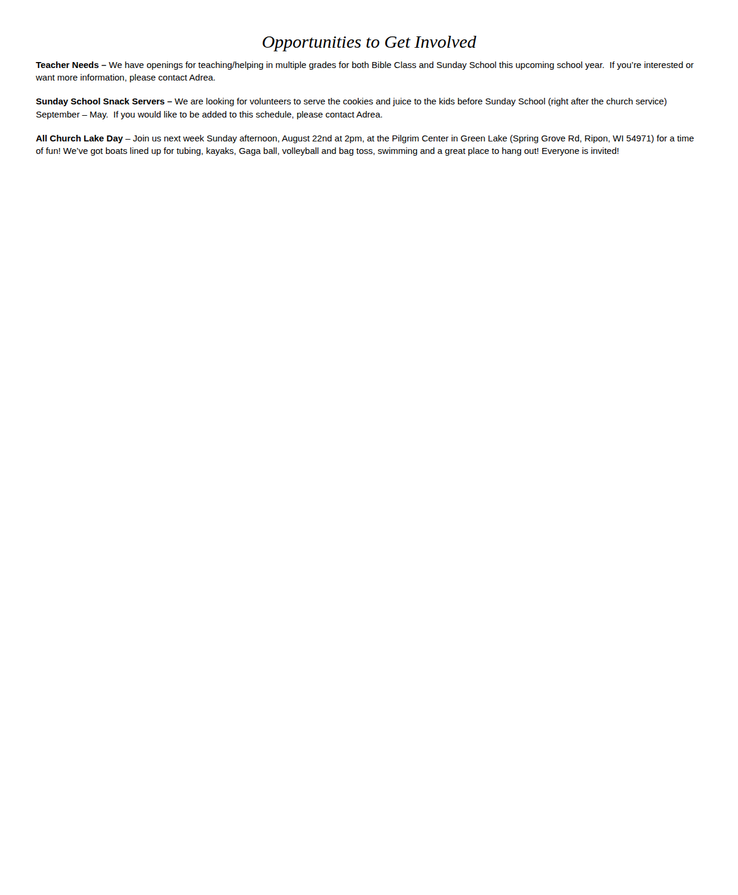Opportunities to Get Involved
Teacher Needs – We have openings for teaching/helping in multiple grades for both Bible Class and Sunday School this upcoming school year. If you’re interested or want more information, please contact Adrea.
Sunday School Snack Servers – We are looking for volunteers to serve the cookies and juice to the kids before Sunday School (right after the church service) September – May. If you would like to be added to this schedule, please contact Adrea.
All Church Lake Day – Join us next week Sunday afternoon, August 22nd at 2pm, at the Pilgrim Center in Green Lake (Spring Grove Rd, Ripon, WI 54971) for a time of fun! We’ve got boats lined up for tubing, kayaks, Gaga ball, volleyball and bag toss, swimming and a great place to hang out! Everyone is invited!